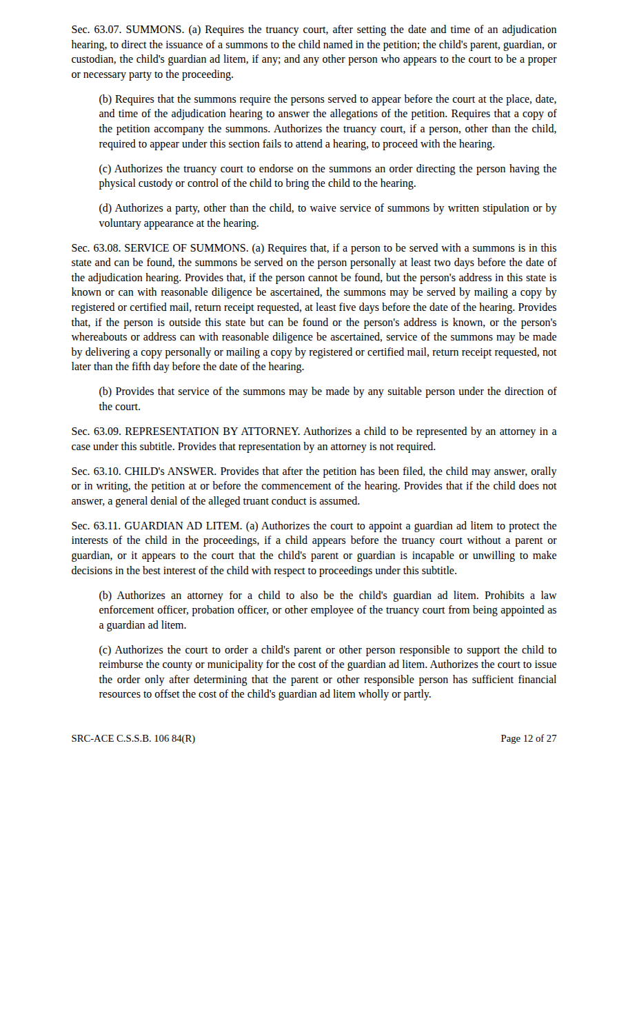Sec. 63.07. SUMMONS. (a) Requires the truancy court, after setting the date and time of an adjudication hearing, to direct the issuance of a summons to the child named in the petition; the child's parent, guardian, or custodian, the child's guardian ad litem, if any; and any other person who appears to the court to be a proper or necessary party to the proceeding.
(b) Requires that the summons require the persons served to appear before the court at the place, date, and time of the adjudication hearing to answer the allegations of the petition. Requires that a copy of the petition accompany the summons. Authorizes the truancy court, if a person, other than the child, required to appear under this section fails to attend a hearing, to proceed with the hearing.
(c) Authorizes the truancy court to endorse on the summons an order directing the person having the physical custody or control of the child to bring the child to the hearing.
(d) Authorizes a party, other than the child, to waive service of summons by written stipulation or by voluntary appearance at the hearing.
Sec. 63.08. SERVICE OF SUMMONS. (a) Requires that, if a person to be served with a summons is in this state and can be found, the summons be served on the person personally at least two days before the date of the adjudication hearing. Provides that, if the person cannot be found, but the person's address in this state is known or can with reasonable diligence be ascertained, the summons may be served by mailing a copy by registered or certified mail, return receipt requested, at least five days before the date of the hearing. Provides that, if the person is outside this state but can be found or the person's address is known, or the person's whereabouts or address can with reasonable diligence be ascertained, service of the summons may be made by delivering a copy personally or mailing a copy by registered or certified mail, return receipt requested, not later than the fifth day before the date of the hearing.
(b) Provides that service of the summons may be made by any suitable person under the direction of the court.
Sec. 63.09. REPRESENTATION BY ATTORNEY. Authorizes a child to be represented by an attorney in a case under this subtitle. Provides that representation by an attorney is not required.
Sec. 63.10. CHILD's ANSWER. Provides that after the petition has been filed, the child may answer, orally or in writing, the petition at or before the commencement of the hearing. Provides that if the child does not answer, a general denial of the alleged truant conduct is assumed.
Sec. 63.11. GUARDIAN AD LITEM. (a) Authorizes the court to appoint a guardian ad litem to protect the interests of the child in the proceedings, if a child appears before the truancy court without a parent or guardian, or it appears to the court that the child's parent or guardian is incapable or unwilling to make decisions in the best interest of the child with respect to proceedings under this subtitle.
(b) Authorizes an attorney for a child to also be the child's guardian ad litem. Prohibits a law enforcement officer, probation officer, or other employee of the truancy court from being appointed as a guardian ad litem.
(c) Authorizes the court to order a child's parent or other person responsible to support the child to reimburse the county or municipality for the cost of the guardian ad litem. Authorizes the court to issue the order only after determining that the parent or other responsible person has sufficient financial resources to offset the cost of the child's guardian ad litem wholly or partly.
SRC-ACE C.S.S.B. 106 84(R) Page 12 of 27